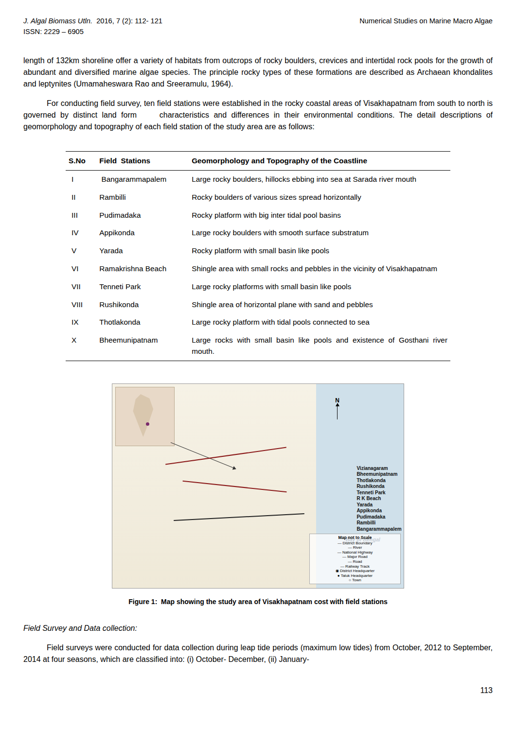J. Algal Biomass Utln. 2016, 7 (2): 112- 121
ISSN: 2229 – 6905
Numerical Studies on Marine Macro Algae
length of 132km shoreline offer a variety of habitats from outcrops of rocky boulders, crevices and intertidal rock pools for the growth of abundant and diversified marine algae species. The principle rocky types of these formations are described as Archaean khondalites and leptynites (Umamaheswara Rao and Sreeramulu, 1964).
For conducting field survey, ten field stations were established in the rocky coastal areas of Visakhapatnam from south to north is governed by distinct land form characteristics and differences in their environmental conditions. The detail descriptions of geomorphology and topography of each field station of the study area are as follows:
| S.No | Field Stations | Geomorphology and Topography of the Coastline |
| --- | --- | --- |
| I | Bangarammapalem | Large rocky boulders, hillocks ebbing into sea at Sarada river mouth |
| II | Rambilli | Rocky boulders of various sizes spread horizontally |
| III | Pudimadaka | Rocky platform with big inter tidal pool basins |
| IV | Appikonda | Large rocky boulders with smooth surface substratum |
| V | Yarada | Rocky platform with small basin like pools |
| VI | Ramakrishna Beach | Shingle area with small rocks and pebbles in the vicinity of Visakhapatnam |
| VII | Tenneti Park | Large rocky platforms with small basin like pools |
| VIII | Rushikonda | Shingle area of horizontal plane with sand and pebbles |
| IX | Thotlakonda | Large rocky platform with tidal pools connected to sea |
| X | Bheemunipatnam | Large rocks with small basin like pools and existence of Gosthani river mouth. |
N
Vizianagaram
Bheemunipatnam
Thotlakonda
Rushikonda
Tenneti Park
R K Beach
Yarada
Appikonda
Pudimadaka
Rambilli
Bangarammapalem
Bay of Bengal
Map not to Scale
— District Boundary
— River
— National Highway
— Major Road
— Road
— Railway Track
◉ District Headquarter
● Taluk Headquarter
○ Town
Figure 1: Map showing the study area of Visakhapatnam cost with field stations
Field Survey and Data collection:
Field surveys were conducted for data collection during leap tide periods (maximum low tides) from October, 2012 to September, 2014 at four seasons, which are classified into: (i) October- December, (ii) January-
113